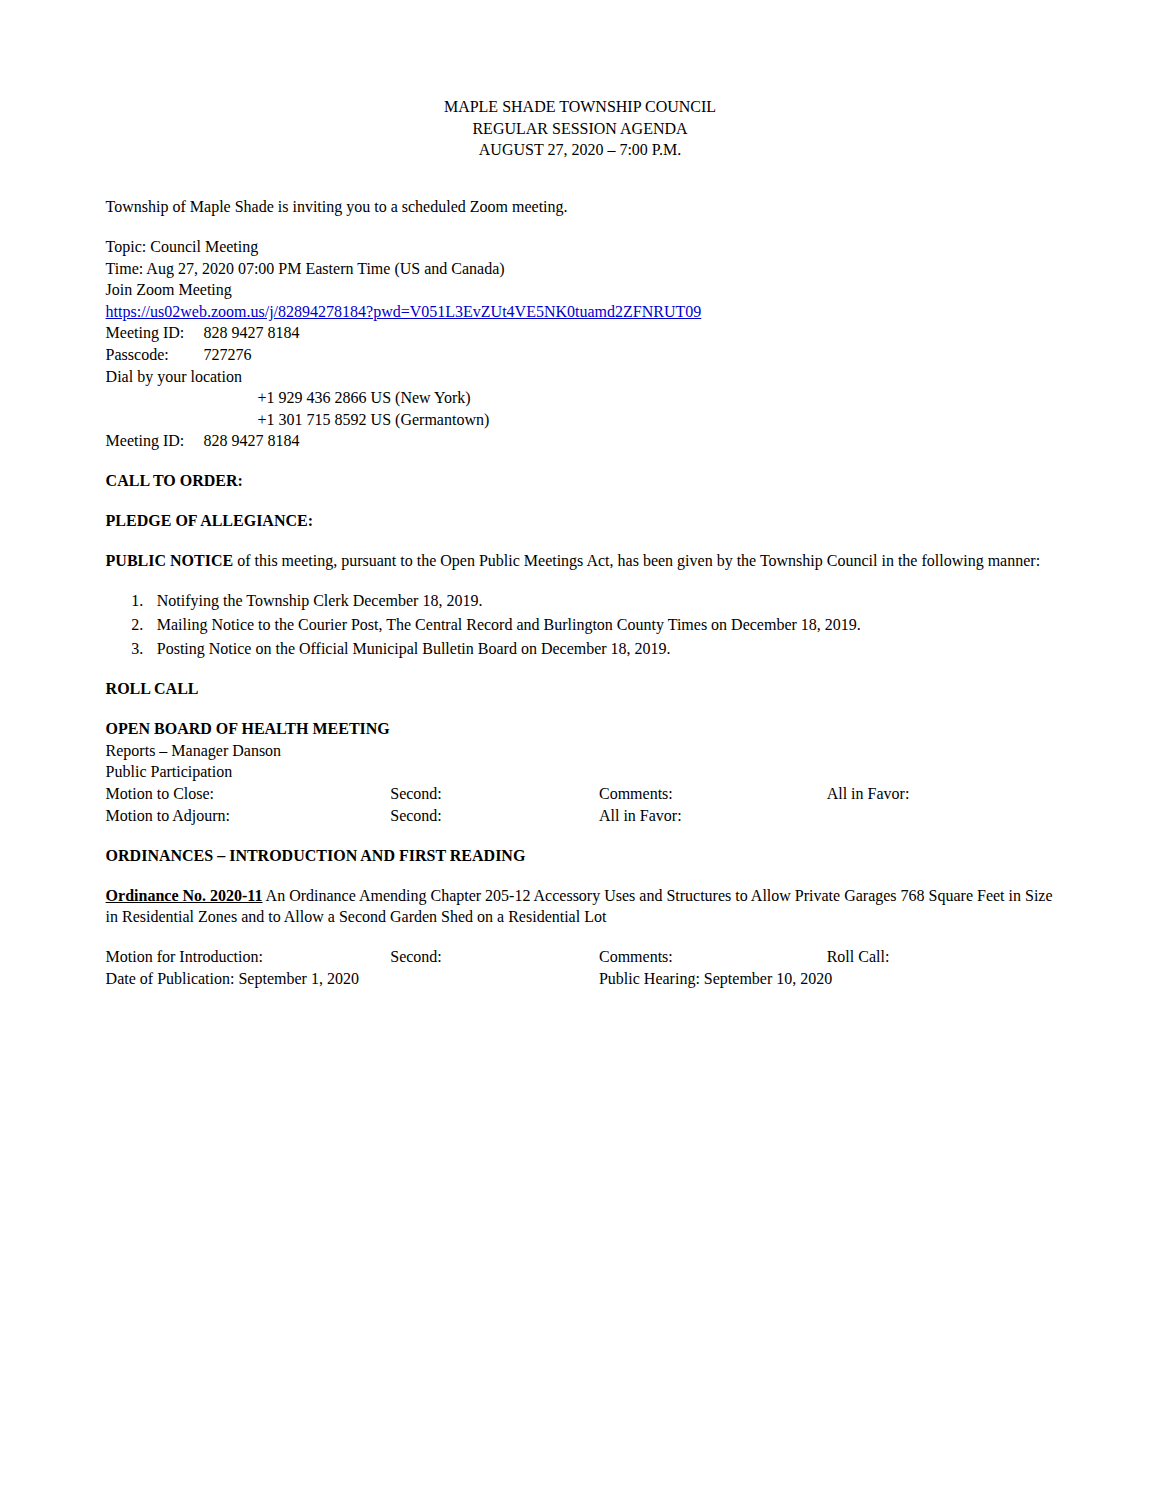MAPLE SHADE TOWNSHIP COUNCIL
REGULAR SESSION AGENDA
AUGUST 27, 2020 – 7:00 P.M.
Township of Maple Shade is inviting you to a scheduled Zoom meeting.
Topic: Council Meeting
Time: Aug 27, 2020 07:00 PM Eastern Time (US and Canada)
Join Zoom Meeting
https://us02web.zoom.us/j/82894278184?pwd=V051L3EvZUt4VE5NK0tuamd2ZFNRUT09
| Meeting ID: | 828 9427 8184 |
| Passcode: | 727276 |
Dial by your location
+1 929 436 2866 US (New York)
+1 301 715 8592 US (Germantown)
| Meeting ID: | 828 9427 8184 |
CALL TO ORDER:
PLEDGE OF ALLEGIANCE:
PUBLIC NOTICE of this meeting, pursuant to the Open Public Meetings Act, has been given by the Township Council in the following manner:
Notifying the Township Clerk December 18, 2019.
Mailing Notice to the Courier Post, The Central Record and Burlington County Times on December 18, 2019.
Posting Notice on the Official Municipal Bulletin Board on December 18, 2019.
ROLL CALL
OPEN BOARD OF HEALTH MEETING
Reports – Manager Danson
Public Participation
| Motion to Close: | Second: | Comments: | All in Favor: |
| Motion to Adjourn: | Second: | All in Favor: | |
ORDINANCES – INTRODUCTION AND FIRST READING
Ordinance No. 2020-11 An Ordinance Amending Chapter 205-12 Accessory Uses and Structures to Allow Private Garages 768 Square Feet in Size in Residential Zones and to Allow a Second Garden Shed on a Residential Lot
| Motion for Introduction: | Second: | Comments: | Roll Call: |
| Date of Publication: September 1, 2020 | Public Hearing: September 10, 2020 |